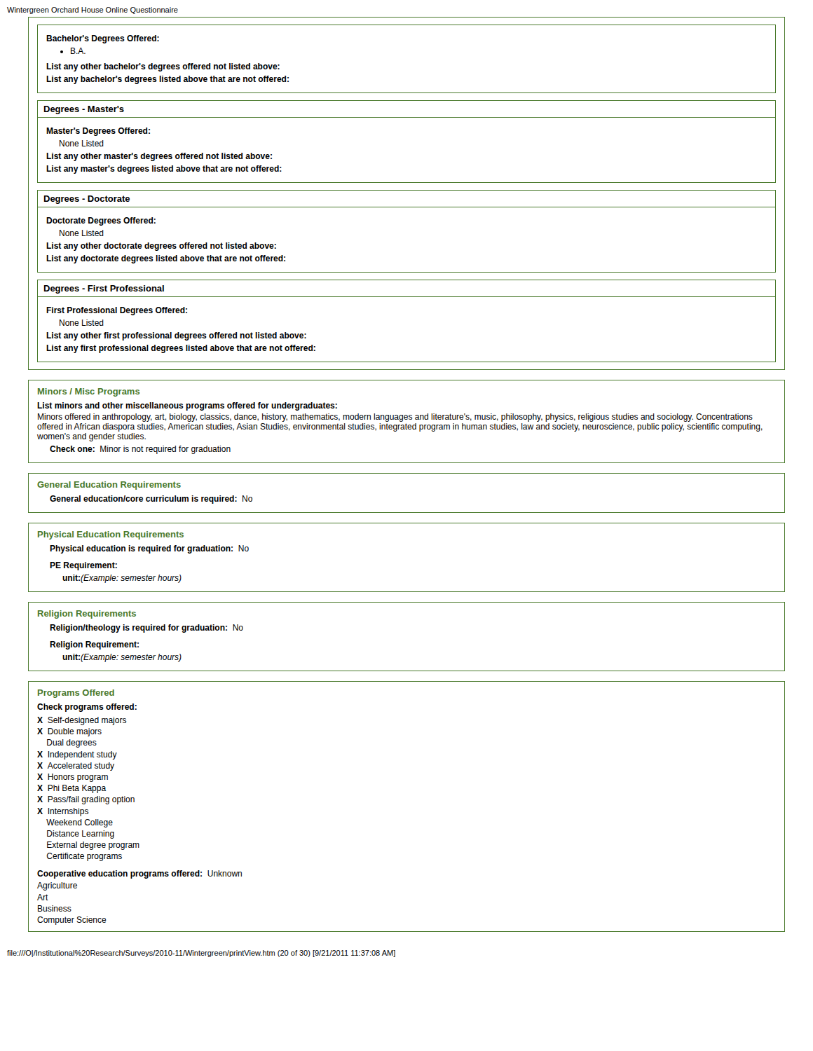Wintergreen Orchard House Online Questionnaire
Bachelor's Degrees Offered:
B.A.
List any other bachelor's degrees offered not listed above:
List any bachelor's degrees listed above that are not offered:
Degrees - Master's
Master's Degrees Offered:
None Listed
List any other master's degrees offered not listed above:
List any master's degrees listed above that are not offered:
Degrees - Doctorate
Doctorate Degrees Offered:
None Listed
List any other doctorate degrees offered not listed above:
List any doctorate degrees listed above that are not offered:
Degrees - First Professional
First Professional Degrees Offered:
None Listed
List any other first professional degrees offered not listed above:
List any first professional degrees listed above that are not offered:
Minors / Misc Programs
List minors and other miscellaneous programs offered for undergraduates:
Minors offered in anthropology, art, biology, classics, dance, history, mathematics, modern languages and literature's, music, philosophy, physics, religious studies and sociology. Concentrations offered in African diaspora studies, American studies, Asian Studies, environmental studies, integrated program in human studies, law and society, neuroscience, public policy, scientific computing, women's and gender studies.
Check one: Minor is not required for graduation
General Education Requirements
General education/core curriculum is required: No
Physical Education Requirements
Physical education is required for graduation: No
PE Requirement:
unit:(Example: semester hours)
Religion Requirements
Religion/theology is required for graduation: No
Religion Requirement:
unit:(Example: semester hours)
Programs Offered
Check programs offered:
X Self-designed majors
X Double majors
Dual degrees
X Independent study
X Accelerated study
X Honors program
X Phi Beta Kappa
X Pass/fail grading option
X Internships
Weekend College
Distance Learning
External degree program
Certificate programs
Cooperative education programs offered: Unknown
Agriculture
Art
Business
Computer Science
file:///O|/Institutional%20Research/Surveys/2010-11/Wintergreen/printView.htm (20 of 30) [9/21/2011 11:37:08 AM]